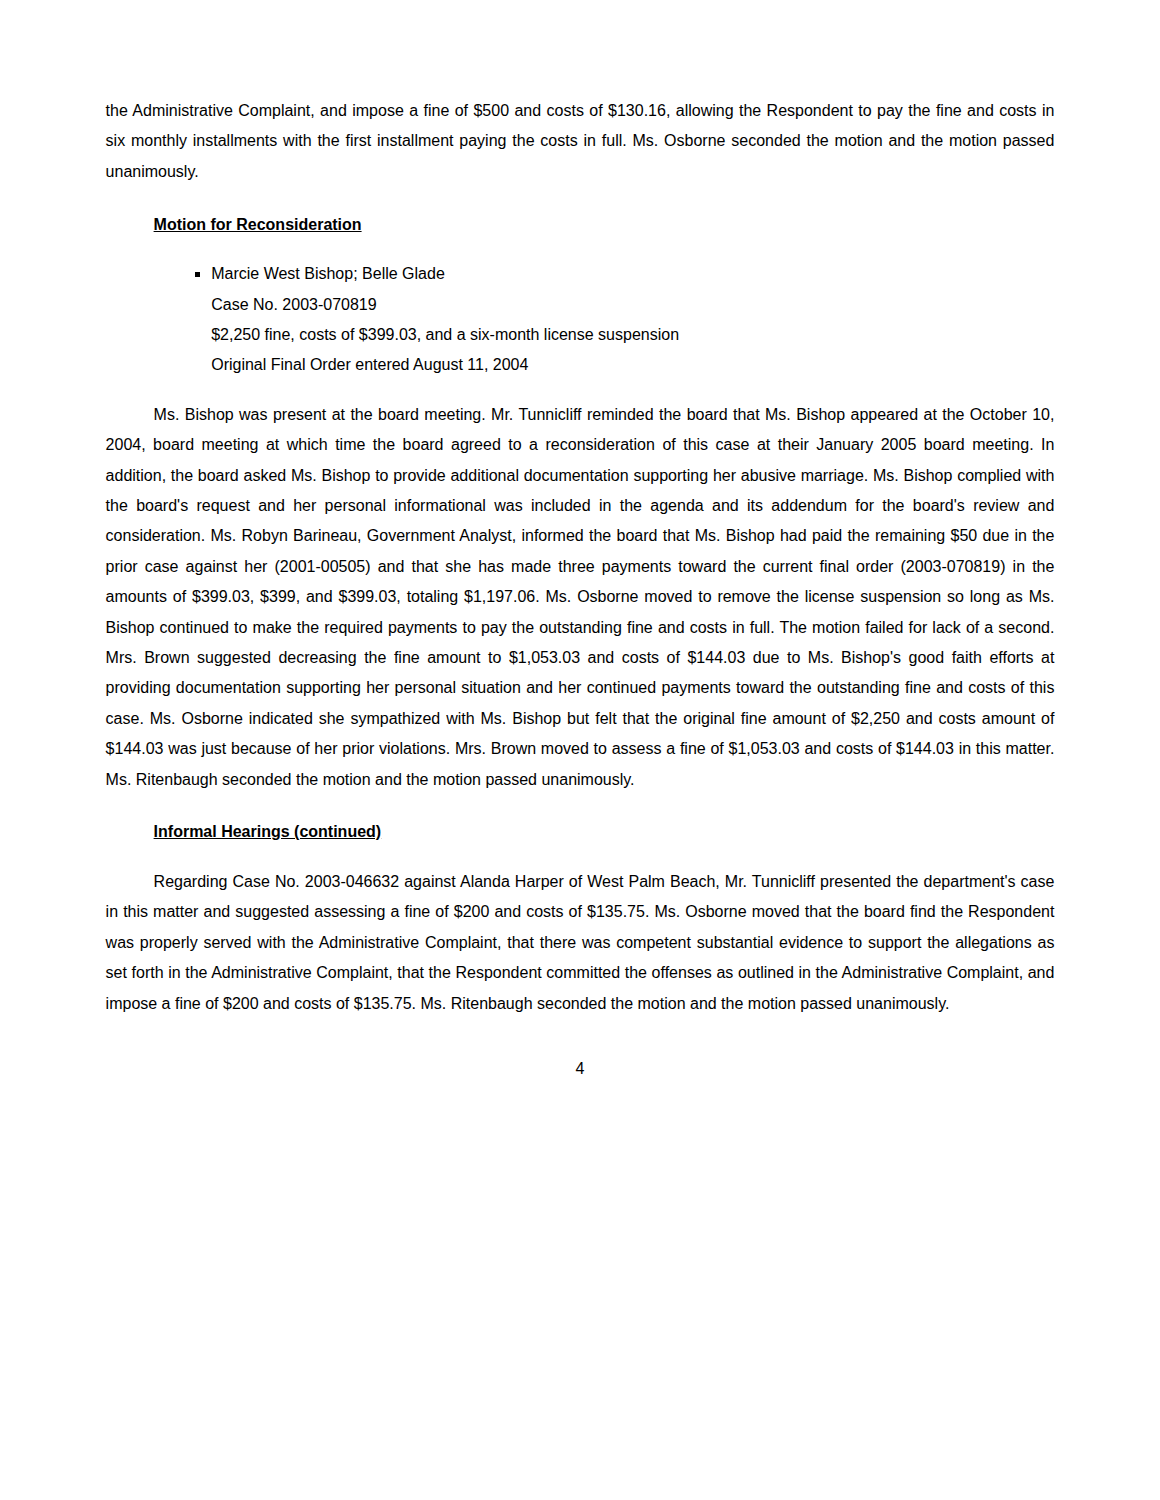the Administrative Complaint, and impose a fine of $500 and costs of $130.16, allowing the Respondent to pay the fine and costs in six monthly installments with the first installment paying the costs in full. Ms. Osborne seconded the motion and the motion passed unanimously.
Motion for Reconsideration
Marcie West Bishop; Belle Glade
Case No. 2003-070819
$2,250 fine, costs of $399.03, and a six-month license suspension
Original Final Order entered August 11, 2004
Ms. Bishop was present at the board meeting. Mr. Tunnicliff reminded the board that Ms. Bishop appeared at the October 10, 2004, board meeting at which time the board agreed to a reconsideration of this case at their January 2005 board meeting. In addition, the board asked Ms. Bishop to provide additional documentation supporting her abusive marriage. Ms. Bishop complied with the board's request and her personal informational was included in the agenda and its addendum for the board's review and consideration. Ms. Robyn Barineau, Government Analyst, informed the board that Ms. Bishop had paid the remaining $50 due in the prior case against her (2001-00505) and that she has made three payments toward the current final order (2003-070819) in the amounts of $399.03, $399, and $399.03, totaling $1,197.06. Ms. Osborne moved to remove the license suspension so long as Ms. Bishop continued to make the required payments to pay the outstanding fine and costs in full. The motion failed for lack of a second. Mrs. Brown suggested decreasing the fine amount to $1,053.03 and costs of $144.03 due to Ms. Bishop's good faith efforts at providing documentation supporting her personal situation and her continued payments toward the outstanding fine and costs of this case. Ms. Osborne indicated she sympathized with Ms. Bishop but felt that the original fine amount of $2,250 and costs amount of $144.03 was just because of her prior violations. Mrs. Brown moved to assess a fine of $1,053.03 and costs of $144.03 in this matter. Ms. Ritenbaugh seconded the motion and the motion passed unanimously.
Informal Hearings (continued)
Regarding Case No. 2003-046632 against Alanda Harper of West Palm Beach, Mr. Tunnicliff presented the department's case in this matter and suggested assessing a fine of $200 and costs of $135.75. Ms. Osborne moved that the board find the Respondent was properly served with the Administrative Complaint, that there was competent substantial evidence to support the allegations as set forth in the Administrative Complaint, that the Respondent committed the offenses as outlined in the Administrative Complaint, and impose a fine of $200 and costs of $135.75. Ms. Ritenbaugh seconded the motion and the motion passed unanimously.
4